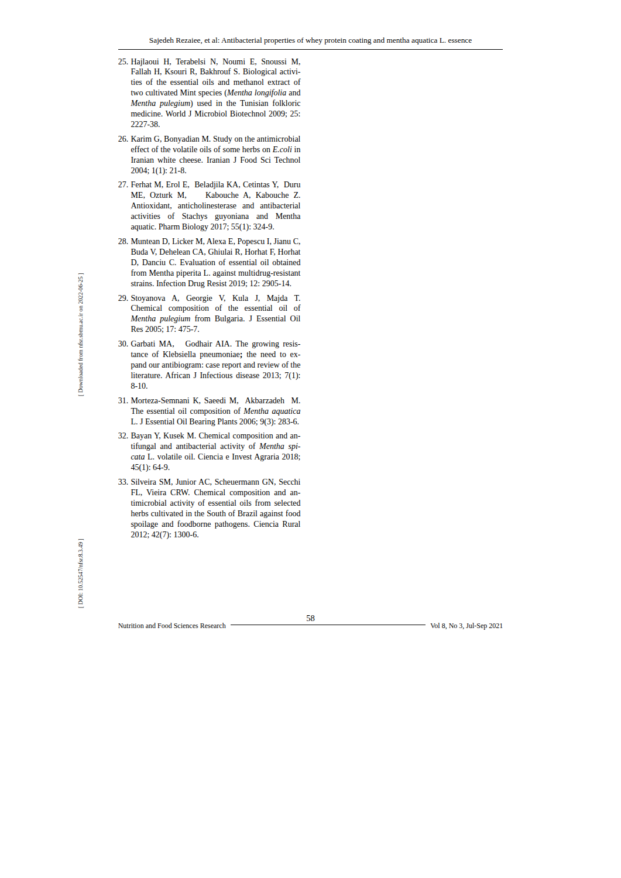[ Downloaded from nfsr.sbmu.ac.ir on 2022-06-25 ] [ DOI: 10.52547/nfsr.8.3.49 ]
Sajedeh Rezaiee, et al: Antibacterial properties of whey protein coating and mentha aquatica L. essence
25. Hajlaoui H, Terabelsi N, Noumi E, Snoussi M, Fallah H, Ksouri R, Bakhrouf S. Biological activities of the essential oils and methanol extract of two cultivated Mint species (Mentha longifolia and Mentha pulegium) used in the Tunisian folkloric medicine. World J Microbiol Biotechnol 2009; 25: 2227-38.
26. Karim G, Bonyadian M. Study on the antimicrobial effect of the volatile oils of some herbs on E.coli in Iranian white cheese. Iranian J Food Sci Technol 2004; 1(1): 21-8.
27. Ferhat M, Erol E, Beladjila KA, Cetintas Y, Duru ME, Ozturk M, Kabouche A, Kabouche Z. Antioxidant, anticholinesterase and antibacterial activities of Stachys guyoniana and Mentha aquatic. Pharm Biology 2017; 55(1): 324-9.
28. Muntean D, Licker M, Alexa E, Popescu I, Jianu C, Buda V, Dehelean CA, Ghiulai R, Horhat F, Horhat D, Danciu C. Evaluation of essential oil obtained from Mentha piperita L. against multidrug-resistant strains. Infection Drug Resist 2019; 12: 2905-14.
29. Stoyanova A, Georgie V, Kula J, Majda T. Chemical composition of the essential oil of Mentha pulegium from Bulgaria. J Essential Oil Res 2005; 17: 475-7.
30. Garbati MA, Godhair AIA. The growing resistance of Klebsiella pneumoniae; the need to expand our antibiogram: case report and review of the literature. African J Infectious disease 2013; 7(1): 8-10.
31. Morteza-Semnani K, Saeedi M, Akbarzadeh M. The essential oil composition of Mentha aquatica L. J Essential Oil Bearing Plants 2006; 9(3): 283-6.
32. Bayan Y, Kusek M. Chemical composition and antifungal and antibacterial activity of Mentha spicata L. volatile oil. Ciencia e Invest Agraria 2018; 45(1): 64-9.
33. Silveira SM, Junior AC, Scheuermann GN, Secchi FL, Vieira CRW. Chemical composition and antimicrobial activity of essential oils from selected herbs cultivated in the South of Brazil against food spoilage and foodborne pathogens. Ciencia Rural 2012; 42(7): 1300-6.
58
Nutrition and Food Sciences Research Vol 8, No 3, Jul-Sep 2021